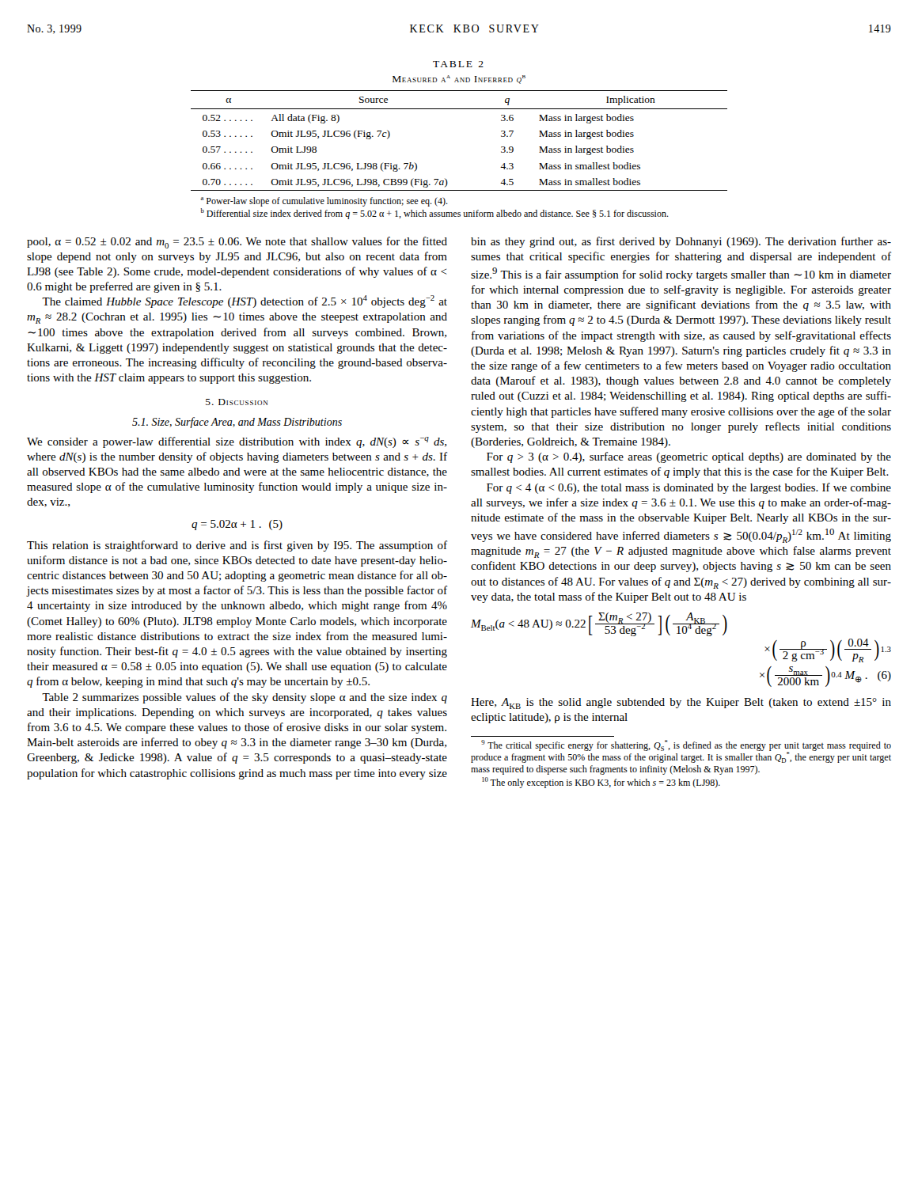No. 3, 1999 KECK KBO SURVEY 1419
TABLE 2
Measured αa and Inferred qb
| α | Source | q | Implication |
| --- | --- | --- | --- |
| 0.52 . . . . . . | All data (Fig. 8) | 3.6 | Mass in largest bodies |
| 0.53 . . . . . . | Omit JL95, JLC96 (Fig. 7 c ) | 3.7 | Mass in largest bodies |
| 0.57 . . . . . . | Omit LJ98 | 3.9 | Mass in largest bodies |
| 0.66 . . . . . . | Omit JL95, JLC96, LJ98 (Fig. 7 b ) | 4.3 | Mass in smallest bodies |
| 0.70 . . . . . . | Omit JL95, JLC96, LJ98, CB99 (Fig. 7 a ) | 4.5 | Mass in smallest bodies |
a Power-law slope of cumulative luminosity function; see eq. (4).
b Differential size index derived from q = 5.02 α + 1, which assumes uniform albedo and distance. See § 5.1 for discussion.
pool, α = 0.52 ± 0.02 and m0 = 23.5 ± 0.06. We note that shallow values for the fitted slope depend not only on surveys by JL95 and JLC96, but also on recent data from LJ98 (see Table 2). Some crude, model-dependent considerations of why values of α < 0.6 might be preferred are given in § 5.1.
The claimed Hubble Space Telescope (HST) detection of 2.5 × 104 objects deg−2 at mR ≈ 28.2 (Cochran et al. 1995) lies ∼10 times above the steepest extrapolation and ∼100 times above the extrapolation derived from all surveys combined. Brown, Kulkarni, & Liggett (1997) independently suggest on statistical grounds that the detections are erroneous. The increasing difficulty of reconciling the ground-based observations with the HST claim appears to support this suggestion.
5. Discussion
5.1. Size, Surface Area, and Mass Distributions
We consider a power-law differential size distribution with index q, dN(s) ∝ s−q ds, where dN(s) is the number density of objects having diameters between s and s + ds. If all observed KBOs had the same albedo and were at the same heliocentric distance, the measured slope α of the cumulative luminosity function would imply a unique size index, viz.,
q = 5.02α + 1 . (5)
This relation is straightforward to derive and is first given by I95. The assumption of uniform distance is not a bad one, since KBOs detected to date have present-day heliocentric distances between 30 and 50 AU; adopting a geometric mean distance for all objects misestimates sizes by at most a factor of 5/3. This is less than the possible factor of 4 uncertainty in size introduced by the unknown albedo, which might range from 4% (Comet Halley) to 60% (Pluto). JLT98 employ Monte Carlo models, which incorporate more realistic distance distributions to extract the size index from the measured luminosity function. Their best-fit q = 4.0 ± 0.5 agrees with the value obtained by inserting their measured α = 0.58 ± 0.05 into equation (5). We shall use equation (5) to calculate q from α below, keeping in mind that such q's may be uncertain by ±0.5.
Table 2 summarizes possible values of the sky density slope α and the size index q and their implications. Depending on which surveys are incorporated, q takes values from 3.6 to 4.5. We compare these values to those of erosive disks in our solar system. Main-belt asteroids are inferred to obey q ≈ 3.3 in the diameter range 3–30 km (Durda, Greenberg, & Jedicke 1998). A value of q = 3.5 corresponds to a quasi–steady-state population for which catastrophic collisions grind as much mass per time into every size bin as they grind out, as first derived by Dohnanyi (1969). The derivation further assumes that critical specific energies for shattering and dispersal are independent of size.9 This is a fair assumption for solid rocky targets smaller than ∼10 km in diameter for which internal compression due to self-gravity is negligible. For asteroids greater than 30 km in diameter, there are significant deviations from the q ≈ 3.5 law, with slopes ranging from q ≈ 2 to 4.5 (Durda & Dermott 1997). These deviations likely result from variations of the impact strength with size, as caused by self-gravitational effects (Durda et al. 1998; Melosh & Ryan 1997). Saturn's ring particles crudely fit q ≈ 3.3 in the size range of a few centimeters to a few meters based on Voyager radio occultation data (Marouf et al. 1983), though values between 2.8 and 4.0 cannot be completely ruled out (Cuzzi et al. 1984; Weidenschilling et al. 1984). Ring optical depths are sufficiently high that particles have suffered many erosive collisions over the age of the solar system, so that their size distribution no longer purely reflects initial conditions (Borderies, Goldreich, & Tremaine 1984).
For q > 3 (α > 0.4), surface areas (geometric optical depths) are dominated by the smallest bodies. All current estimates of q imply that this is the case for the Kuiper Belt.
For q < 4 (α < 0.6), the total mass is dominated by the largest bodies. If we combine all surveys, we infer a size index q = 3.6 ± 0.1. We use this q to make an order-of-magnitude estimate of the mass in the observable Kuiper Belt. Nearly all KBOs in the surveys we have considered have inferred diameters s ≳ 50(0.04/pR)1/2 km.10 At limiting magnitude mR = 27 (the V − R adjusted magnitude above which false alarms prevent confident KBO detections in our deep survey), objects having s ≳ 50 km can be seen out to distances of 48 AU. For values of q and Σ(mR < 27) derived by combining all survey data, the total mass of the Kuiper Belt out to 48 AU is
MBelt(a < 48 AU) ≈ 0.22 [Σ(mR < 27) 53 deg−2] (AKB 104 deg2)
× (ρ 2 g cm−3) (0.04 pR) 1.3
× (smax 2000 km) 0.4 M⊕ . (6)
Here, AKB is the solid angle subtended by the Kuiper Belt (taken to extend ±15° in ecliptic latitude), ρ is the internal
9 The critical specific energy for shattering, QS*, is defined as the energy per unit target mass required to produce a fragment with 50% the mass of the original target. It is smaller than QD*, the energy per unit target mass required to disperse such fragments to infinity (Melosh & Ryan 1997).
10 The only exception is KBO K3, for which s = 23 km (LJ98).